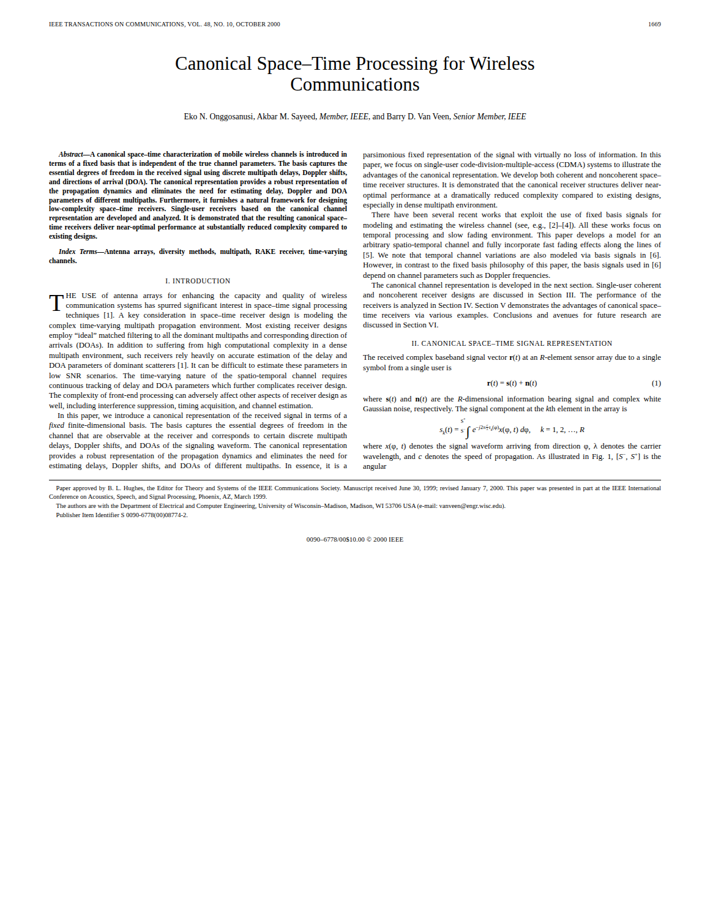IEEE Transactions on Communications, Vol. 48, No. 10, October 2000 1669
Canonical Space–Time Processing for Wireless
Communications
Eko N. Onggosanusi, Akbar M. Sayeed, Member, IEEE, and Barry D. Van Veen, Senior Member, IEEE
Abstract—A canonical space–time characterization of mobile wireless channels is introduced in terms of a fixed basis that is independent of the true channel parameters. The basis captures the essential degrees of freedom in the received signal using discrete multipath delays, Doppler shifts, and directions of arrival (DOA). The canonical representation provides a robust representation of the propagation dynamics and eliminates the need for estimating delay, Doppler and DOA parameters of different multipaths. Furthermore, it furnishes a natural framework for designing low-complexity space–time receivers. Single-user receivers based on the canonical channel representation are developed and analyzed. It is demonstrated that the resulting canonical space–time receivers deliver near-optimal performance at substantially reduced complexity compared to existing designs.
Index Terms—Antenna arrays, diversity methods, multipath, RAKE receiver, time-varying channels.
I. Introduction
THE USE of antenna arrays for enhancing the capacity and quality of wireless communication systems has spurred significant interest in space–time signal processing techniques [1]. A key consideration in space–time receiver design is modeling the complex time-varying multipath propagation environment. Most existing receiver designs employ “ideal” matched filtering to all the dominant multipaths and corresponding direction of arrivals (DOAs). In addition to suffering from high computational complexity in a dense multipath environment, such receivers rely heavily on accurate estimation of the delay and DOA parameters of dominant scatterers [1]. It can be difficult to estimate these parameters in low SNR scenarios. The time-varying nature of the spatio-temporal channel requires continuous tracking of delay and DOA parameters which further complicates receiver design. The complexity of front-end processing can adversely affect other aspects of receiver design as well, including interference suppression, timing acquisition, and channel estimation.
In this paper, we introduce a canonical representation of the received signal in terms of a fixed finite-dimensional basis. The basis captures the essential degrees of freedom in the channel that are observable at the receiver and corresponds to certain discrete multipath delays, Doppler shifts, and DOAs of the signaling waveform. The canonical representation provides a robust representation of the propagation dynamics and eliminates the need for estimating delays, Doppler shifts, and DOAs of different multipaths. In essence, it is a parsimonious fixed representation of the signal with virtually no loss of information. In this paper, we focus on single-user code-division-multiple-access (CDMA) systems to illustrate the advantages of the canonical representation. We develop both coherent and noncoherent space–time receiver structures. It is demonstrated that the canonical receiver structures deliver near-optimal performance at a dramatically reduced complexity compared to existing designs, especially in dense multipath environment.
There have been several recent works that exploit the use of fixed basis signals for modeling and estimating the wireless channel (see, e.g., [2]–[4]). All these works focus on temporal processing and slow fading environment. This paper develops a model for an arbitrary spatio-temporal channel and fully incorporate fast fading effects along the lines of [5]. We note that temporal channel variations are also modeled via basis signals in [6]. However, in contrast to the fixed basis philosophy of this paper, the basis signals used in [6] depend on channel parameters such as Doppler frequencies.
The canonical channel representation is developed in the next section. Single-user coherent and noncoherent receiver designs are discussed in Section III. The performance of the receivers is analyzed in Section IV. Section V demonstrates the advantages of canonical space–time receivers via various examples. Conclusions and avenues for future research are discussed in Section VI.
II. Canonical Space–Time Signal Representation
The received complex baseband signal vector r(t) at an R-element sensor array due to a single symbol from a single user is
r(t) = s(t) + n(t) (1)
where s(t) and n(t) are the R-dimensional information bearing signal and complex white Gaussian noise, respectively. The signal component at the kth element in the array is
sk(t) = S+S−∫ e−j2πcλ τk(φ)x(φ, t) dφ, k = 1, 2, …, R
where x(φ, t) denotes the signal waveform arriving from direction φ, λ denotes the carrier wavelength, and c denotes the speed of propagation. As illustrated in Fig. 1, [S−, S+] is the angular
Paper approved by B. L. Hughes, the Editor for Theory and Systems of the IEEE Communications Society. Manuscript received June 30, 1999; revised January 7, 2000. This paper was presented in part at the IEEE International Conference on Acoustics, Speech, and Signal Processing, Phoenix, AZ, March 1999.
The authors are with the Department of Electrical and Computer Engineering, University of Wisconsin–Madison, Madison, WI 53706 USA (e-mail: vanveen@engr.wisc.edu).
Publisher Item Identifier S 0090-6778(00)08774-2.
0090–6778/00$10.00 © 2000 IEEE